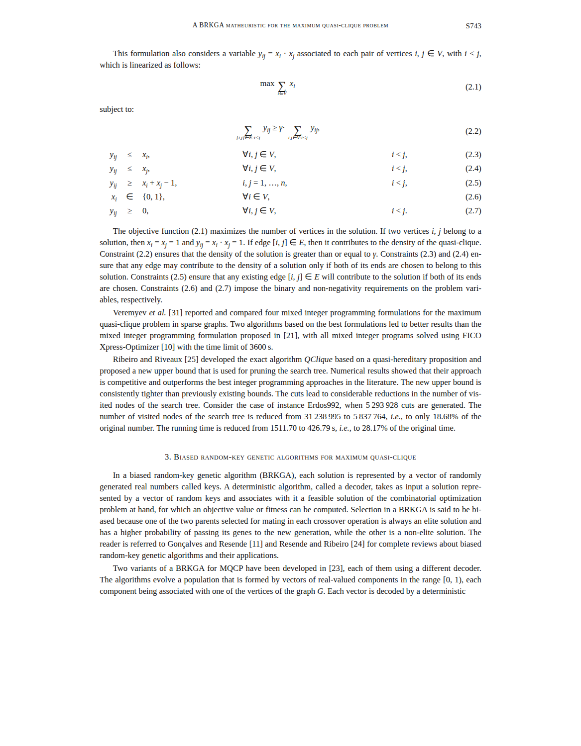A BRKGA matheuristic for the maximum quasi-clique problem S743
This formulation also considers a variable yij = xi · xj associated to each pair of vertices i, j ∈ V, with i < j, which is linearized as follows:
max ∑i∈V xi
(2.1)
subject to:
∑[i,j]∈E:i<j yij ≥ γ· ∑i,j∈V:i<j yij,
(2.2)
| y ij | ≤ | x i , | ∀ i , j ∈ V , | i < j , | (2.3) |
| y ij | ≤ | x j , | ∀ i , j ∈ V , | i < j , | (2.4) |
| y ij | ≥ | x i + x j − 1, | i , j = 1, …, n , | i < j , | (2.5) |
| x i | ∈ | {0, 1}, | ∀ i ∈ V , | | (2.6) |
| y ij | ≥ | 0, | ∀ i , j ∈ V , | i < j . | (2.7) |
The objective function (2.1) maximizes the number of vertices in the solution. If two vertices i, j belong to a solution, then xi = xj = 1 and yij = xi · xj = 1. If edge [i, j] ∈ E, then it contributes to the density of the quasi-clique. Constraint (2.2) ensures that the density of the solution is greater than or equal to γ. Constraints (2.3) and (2.4) ensure that any edge may contribute to the density of a solution only if both of its ends are chosen to belong to this solution. Constraints (2.5) ensure that any existing edge [i, j] ∈ E will contribute to the solution if both of its ends are chosen. Constraints (2.6) and (2.7) impose the binary and non-negativity requirements on the problem variables, respectively.
Veremyev et al. [31] reported and compared four mixed integer programming formulations for the maximum quasi-clique problem in sparse graphs. Two algorithms based on the best formulations led to better results than the mixed integer programming formulation proposed in [21], with all mixed integer programs solved using FICO Xpress-Optimizer [10] with the time limit of 3600 s.
Ribeiro and Riveaux [25] developed the exact algorithm QClique based on a quasi-hereditary proposition and proposed a new upper bound that is used for pruning the search tree. Numerical results showed that their approach is competitive and outperforms the best integer programming approaches in the literature. The new upper bound is consistently tighter than previously existing bounds. The cuts lead to considerable reductions in the number of visited nodes of the search tree. Consider the case of instance Erdos992, when 5 293 928 cuts are generated. The number of visited nodes of the search tree is reduced from 31 238 995 to 5 837 764, i.e., to only 18.68% of the original number. The running time is reduced from 1511.70 to 426.79 s, i.e., to 28.17% of the original time.
3. Biased random-key genetic algorithms for maximum quasi-clique
In a biased random-key genetic algorithm (BRKGA), each solution is represented by a vector of randomly generated real numbers called keys. A deterministic algorithm, called a decoder, takes as input a solution represented by a vector of random keys and associates with it a feasible solution of the combinatorial optimization problem at hand, for which an objective value or fitness can be computed. Selection in a BRKGA is said to be biased because one of the two parents selected for mating in each crossover operation is always an elite solution and has a higher probability of passing its genes to the new generation, while the other is a non-elite solution. The reader is referred to Gonçalves and Resende [11] and Resende and Ribeiro [24] for complete reviews about biased random-key genetic algorithms and their applications.
Two variants of a BRKGA for MQCP have been developed in [23], each of them using a different decoder. The algorithms evolve a population that is formed by vectors of real-valued components in the range [0, 1), each component being associated with one of the vertices of the graph G. Each vector is decoded by a deterministic